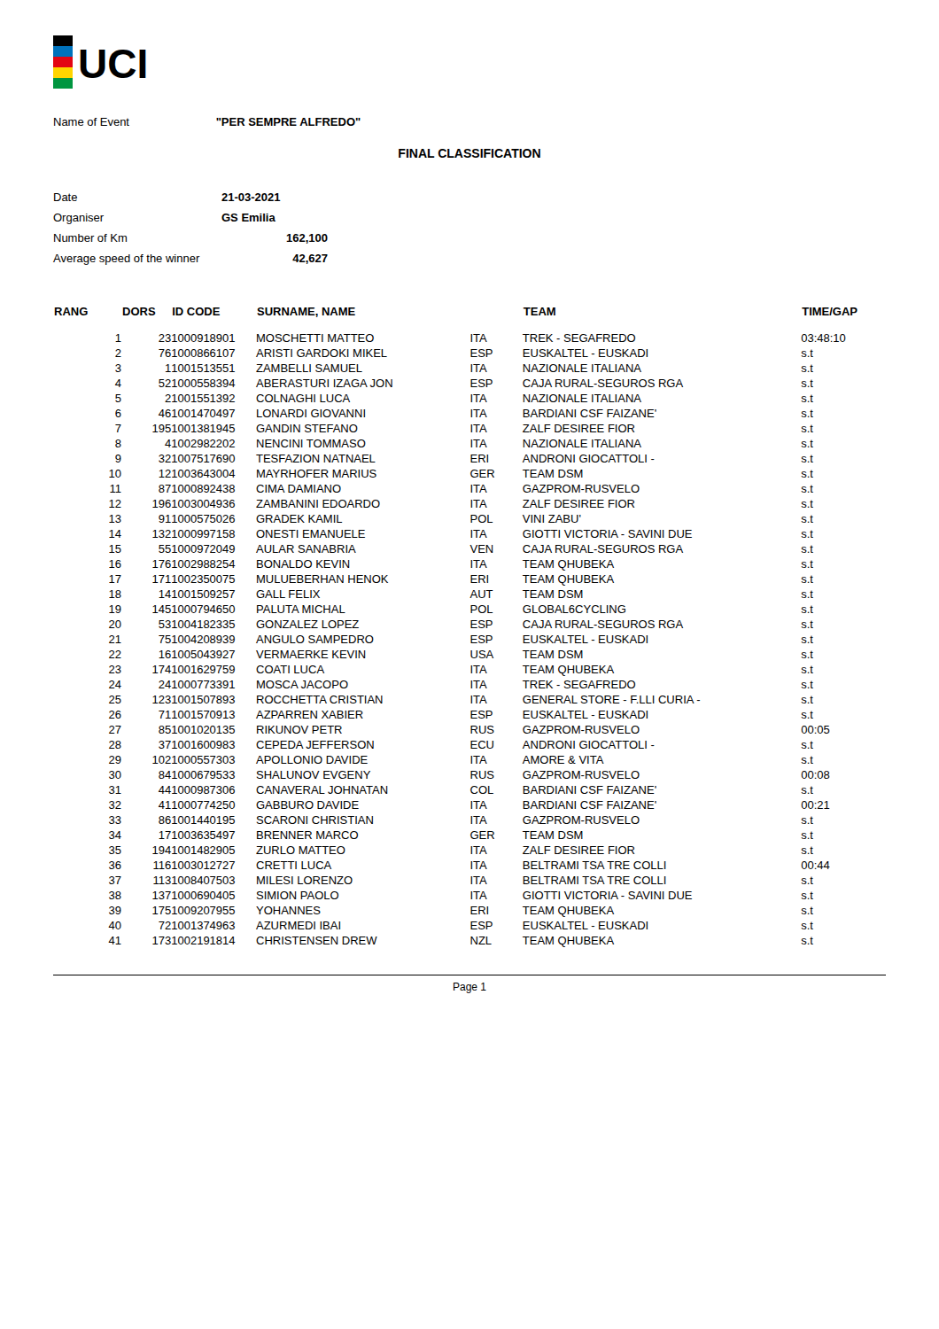UCI
Name of Event "PER SEMPRE ALFREDO"
FINAL CLASSIFICATION
| Date | 21-03-2021 |
| Organiser | GS Emilia |
| Number of Km | 162,100 |
| Average speed of the winner | 42,627 |
| RANG | DORS | ID CODE | SURNAME, NAME | | TEAM | TIME/GAP |
| --- | --- | --- | --- | --- | --- | --- |
| 1 | 23 | 1000918901 | MOSCHETTI MATTEO | ITA | TREK - SEGAFREDO | 03:48:10 |
| 2 | 76 | 1000866107 | ARISTI GARDOKI MIKEL | ESP | EUSKALTEL - EUSKADI | s.t |
| 3 | 1 | 1001513551 | ZAMBELLI SAMUEL | ITA | NAZIONALE ITALIANA | s.t |
| 4 | 52 | 1000558394 | ABERASTURI IZAGA JON | ESP | CAJA RURAL-SEGUROS RGA | s.t |
| 5 | 2 | 1001551392 | COLNAGHI LUCA | ITA | NAZIONALE ITALIANA | s.t |
| 6 | 46 | 1001470497 | LONARDI GIOVANNI | ITA | BARDIANI CSF FAIZANE' | s.t |
| 7 | 195 | 1001381945 | GANDIN STEFANO | ITA | ZALF DESIREE FIOR | s.t |
| 8 | 4 | 1002982202 | NENCINI TOMMASO | ITA | NAZIONALE ITALIANA | s.t |
| 9 | 32 | 1007517690 | TESFAZION NATNAEL | ERI | ANDRONI GIOCATTOLI - | s.t |
| 10 | 12 | 1003643004 | MAYRHOFER MARIUS | GER | TEAM DSM | s.t |
| 11 | 87 | 1000892438 | CIMA DAMIANO | ITA | GAZPROM-RUSVELO | s.t |
| 12 | 196 | 1003004936 | ZAMBANINI EDOARDO | ITA | ZALF DESIREE FIOR | s.t |
| 13 | 91 | 1000575026 | GRADEK KAMIL | POL | VINI ZABU' | s.t |
| 14 | 132 | 1000997158 | ONESTI EMANUELE | ITA | GIOTTI VICTORIA - SAVINI DUE | s.t |
| 15 | 55 | 1000972049 | AULAR SANABRIA | VEN | CAJA RURAL-SEGUROS RGA | s.t |
| 16 | 176 | 1002988254 | BONALDO KEVIN | ITA | TEAM QHUBEKA | s.t |
| 17 | 171 | 1002350075 | MULUEBERHAN HENOK | ERI | TEAM QHUBEKA | s.t |
| 18 | 14 | 1001509257 | GALL FELIX | AUT | TEAM DSM | s.t |
| 19 | 145 | 1000794650 | PALUTA MICHAL | POL | GLOBAL6CYCLING | s.t |
| 20 | 53 | 1004182335 | GONZALEZ LOPEZ | ESP | CAJA RURAL-SEGUROS RGA | s.t |
| 21 | 75 | 1004208939 | ANGULO SAMPEDRO | ESP | EUSKALTEL - EUSKADI | s.t |
| 22 | 16 | 1005043927 | VERMAERKE KEVIN | USA | TEAM DSM | s.t |
| 23 | 174 | 1001629759 | COATI LUCA | ITA | TEAM QHUBEKA | s.t |
| 24 | 24 | 1000773391 | MOSCA JACOPO | ITA | TREK - SEGAFREDO | s.t |
| 25 | 123 | 1001507893 | ROCCHETTA CRISTIAN | ITA | GENERAL STORE - F.LLI CURIA - | s.t |
| 26 | 71 | 1001570913 | AZPARREN XABIER | ESP | EUSKALTEL - EUSKADI | s.t |
| 27 | 85 | 1001020135 | RIKUNOV PETR | RUS | GAZPROM-RUSVELO | 00:05 |
| 28 | 37 | 1001600983 | CEPEDA JEFFERSON | ECU | ANDRONI GIOCATTOLI - | s.t |
| 29 | 102 | 1000557303 | APOLLONIO DAVIDE | ITA | AMORE & VITA | s.t |
| 30 | 84 | 1000679533 | SHALUNOV EVGENY | RUS | GAZPROM-RUSVELO | 00:08 |
| 31 | 44 | 1000987306 | CANAVERAL JOHNATAN | COL | BARDIANI CSF FAIZANE' | s.t |
| 32 | 41 | 1000774250 | GABBURO DAVIDE | ITA | BARDIANI CSF FAIZANE' | 00:21 |
| 33 | 86 | 1001440195 | SCARONI CHRISTIAN | ITA | GAZPROM-RUSVELO | s.t |
| 34 | 17 | 1003635497 | BRENNER MARCO | GER | TEAM DSM | s.t |
| 35 | 194 | 1001482905 | ZURLO MATTEO | ITA | ZALF DESIREE FIOR | s.t |
| 36 | 116 | 1003012727 | CRETTI LUCA | ITA | BELTRAMI TSA TRE COLLI | 00:44 |
| 37 | 113 | 1008407503 | MILESI LORENZO | ITA | BELTRAMI TSA TRE COLLI | s.t |
| 38 | 137 | 1000690405 | SIMION PAOLO | ITA | GIOTTI VICTORIA - SAVINI DUE | s.t |
| 39 | 175 | 1009207955 | YOHANNES | ERI | TEAM QHUBEKA | s.t |
| 40 | 72 | 1001374963 | AZURMEDI IBAI | ESP | EUSKALTEL - EUSKADI | s.t |
| 41 | 173 | 1002191814 | CHRISTENSEN DREW | NZL | TEAM QHUBEKA | s.t |
Page 1